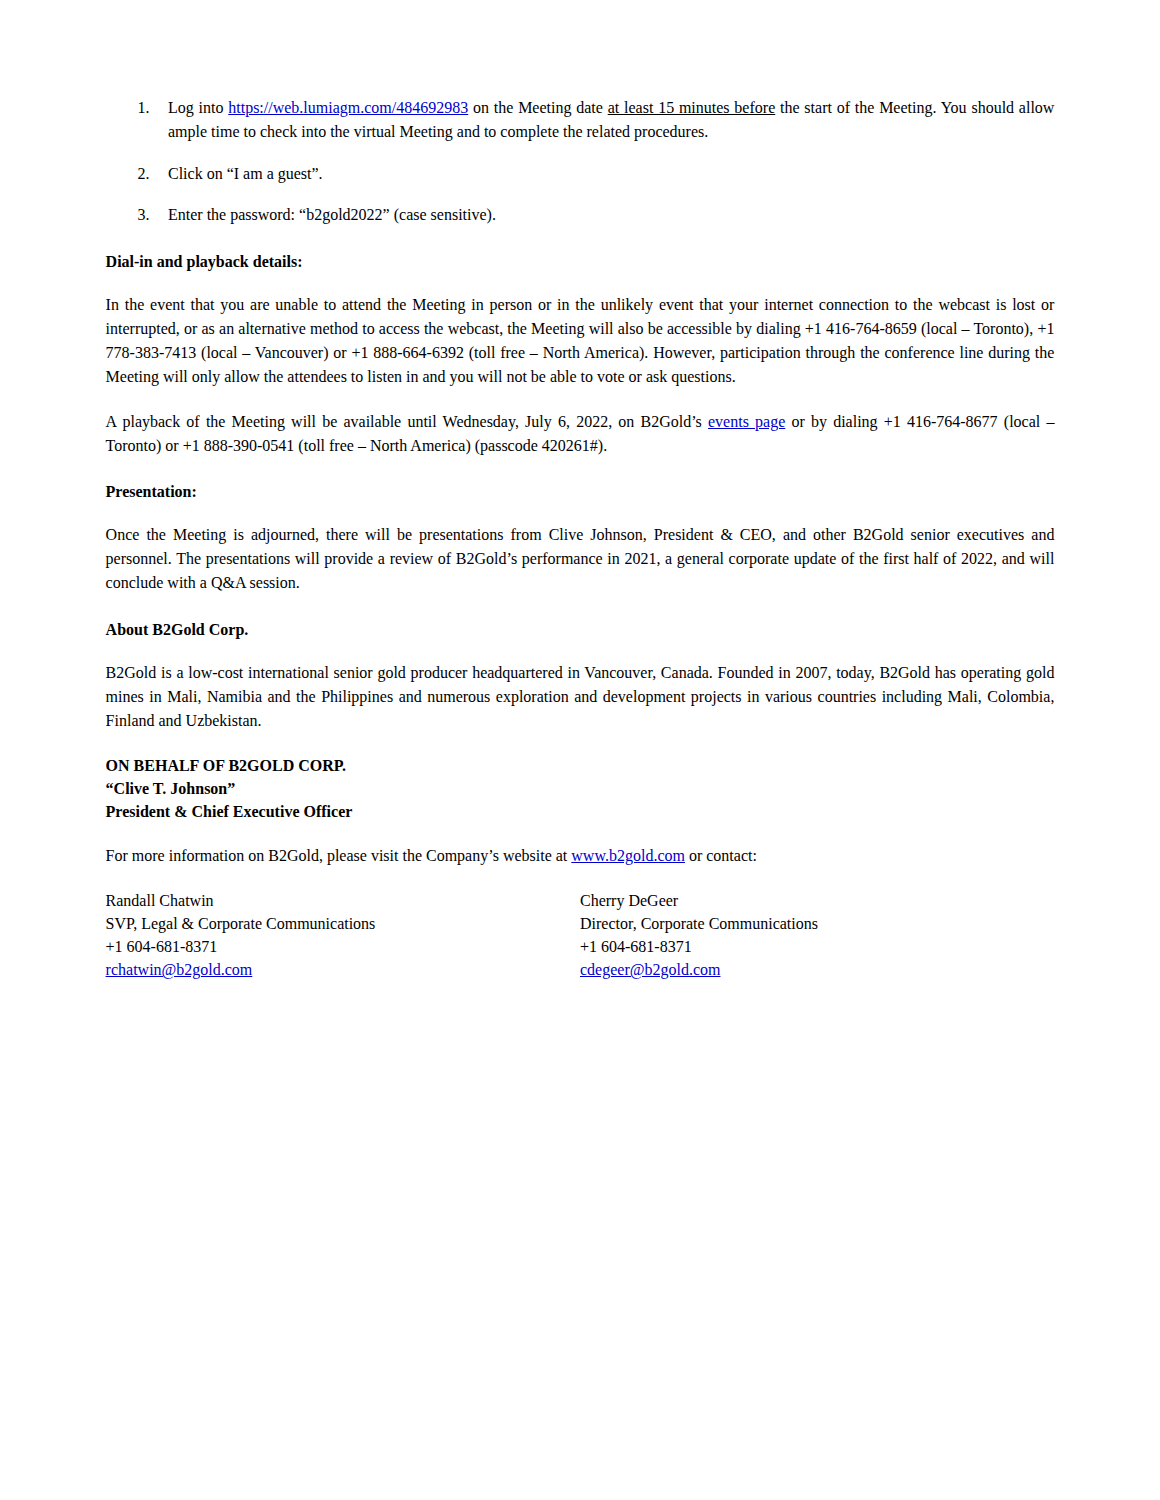Log into https://web.lumiagm.com/484692983 on the Meeting date at least 15 minutes before the start of the Meeting. You should allow ample time to check into the virtual Meeting and to complete the related procedures.
Click on “I am a guest”.
Enter the password: “b2gold2022” (case sensitive).
Dial-in and playback details:
In the event that you are unable to attend the Meeting in person or in the unlikely event that your internet connection to the webcast is lost or interrupted, or as an alternative method to access the webcast, the Meeting will also be accessible by dialing +1 416-764-8659 (local – Toronto), +1 778-383-7413 (local – Vancouver) or +1 888-664-6392 (toll free – North America). However, participation through the conference line during the Meeting will only allow the attendees to listen in and you will not be able to vote or ask questions.
A playback of the Meeting will be available until Wednesday, July 6, 2022, on B2Gold’s events page or by dialing +1 416-764-8677 (local – Toronto) or +1 888-390-0541 (toll free – North America) (passcode 420261#).
Presentation:
Once the Meeting is adjourned, there will be presentations from Clive Johnson, President & CEO, and other B2Gold senior executives and personnel. The presentations will provide a review of B2Gold’s performance in 2021, a general corporate update of the first half of 2022, and will conclude with a Q&A session.
About B2Gold Corp.
B2Gold is a low-cost international senior gold producer headquartered in Vancouver, Canada. Founded in 2007, today, B2Gold has operating gold mines in Mali, Namibia and the Philippines and numerous exploration and development projects in various countries including Mali, Colombia, Finland and Uzbekistan.
ON BEHALF OF B2GOLD CORP.
“Clive T. Johnson”
President & Chief Executive Officer
For more information on B2Gold, please visit the Company’s website at www.b2gold.com or contact:
| Randall Chatwin SVP, Legal & Corporate Communications +1 604-681-8371 rchatwin@b2gold.com | Cherry DeGeer Director, Corporate Communications +1 604-681-8371 cdegeer@b2gold.com |